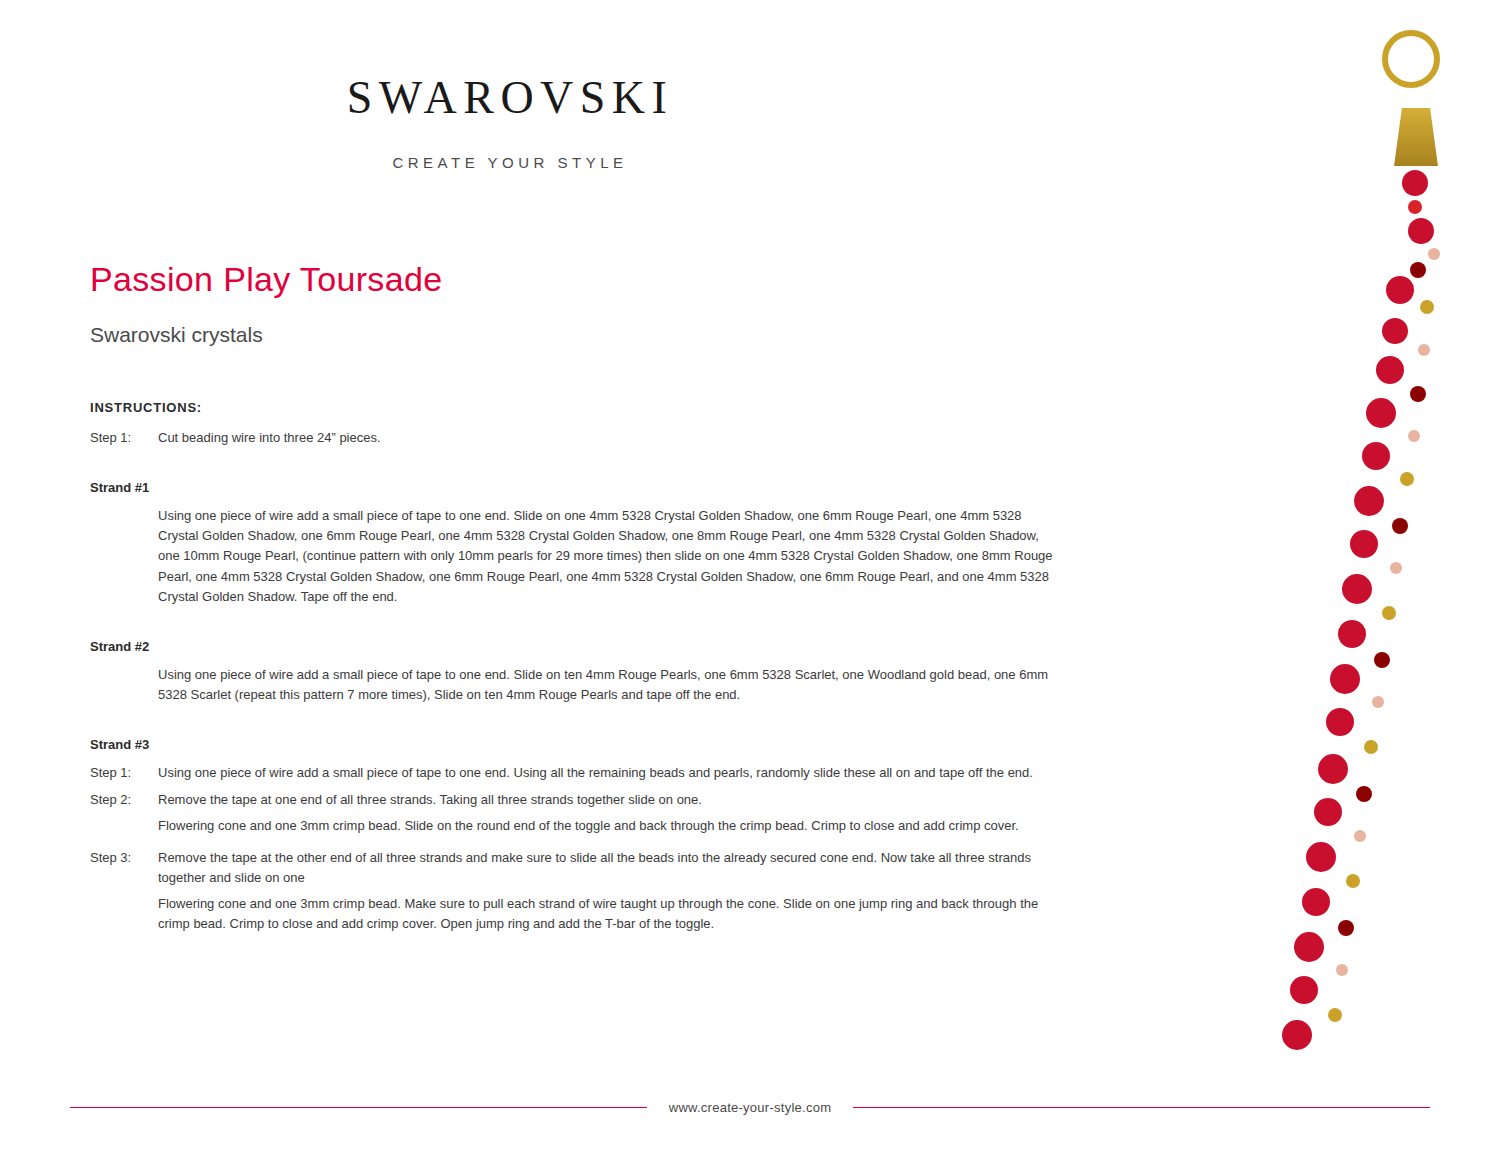SWAROVSKI
CREATE YOUR STYLE
Passion Play Toursade
Swarovski crystals
INSTRUCTIONS:
Step 1:
Cut beading wire into three 24” pieces.
Strand #1
Using one piece of wire add a small piece of tape to one end. Slide on one 4mm 5328 Crystal Golden Shadow, one 6mm Rouge Pearl, one 4mm 5328 Crystal Golden Shadow, one 6mm Rouge Pearl, one 4mm 5328 Crystal Golden Shadow, one 8mm Rouge Pearl, one 4mm 5328 Crystal Golden Shadow, one 10mm Rouge Pearl, (continue pattern with only 10mm pearls for 29 more times) then slide on one 4mm 5328 Crystal Golden Shadow, one 8mm Rouge Pearl, one 4mm 5328 Crystal Golden Shadow, one 6mm Rouge Pearl, one 4mm 5328 Crystal Golden Shadow, one 6mm Rouge Pearl, and one 4mm 5328 Crystal Golden Shadow. Tape off the end.
Strand #2
Using one piece of wire add a small piece of tape to one end. Slide on ten 4mm Rouge Pearls, one 6mm 5328 Scarlet, one Woodland gold bead, one 6mm 5328 Scarlet (repeat this pattern 7 more times), Slide on ten 4mm Rouge Pearls and tape off the end.
Strand #3
Step 1:
Using one piece of wire add a small piece of tape to one end. Using all the remaining beads and pearls, randomly slide these all on and tape off the end.
Step 2:
Remove the tape at one end of all three strands. Taking all three strands together slide on one.
Flowering cone and one 3mm crimp bead. Slide on the round end of the toggle and back through the crimp bead. Crimp to close and add crimp cover.
Step 3:
Remove the tape at the other end of all three strands and make sure to slide all the beads into the already secured cone end. Now take all three strands together and slide on one
Flowering cone and one 3mm crimp bead. Make sure to pull each strand of wire taught up through the cone. Slide on one jump ring and back through the crimp bead. Crimp to close and add crimp cover. Open jump ring and add the T-bar of the toggle.
www.create-your-style.com